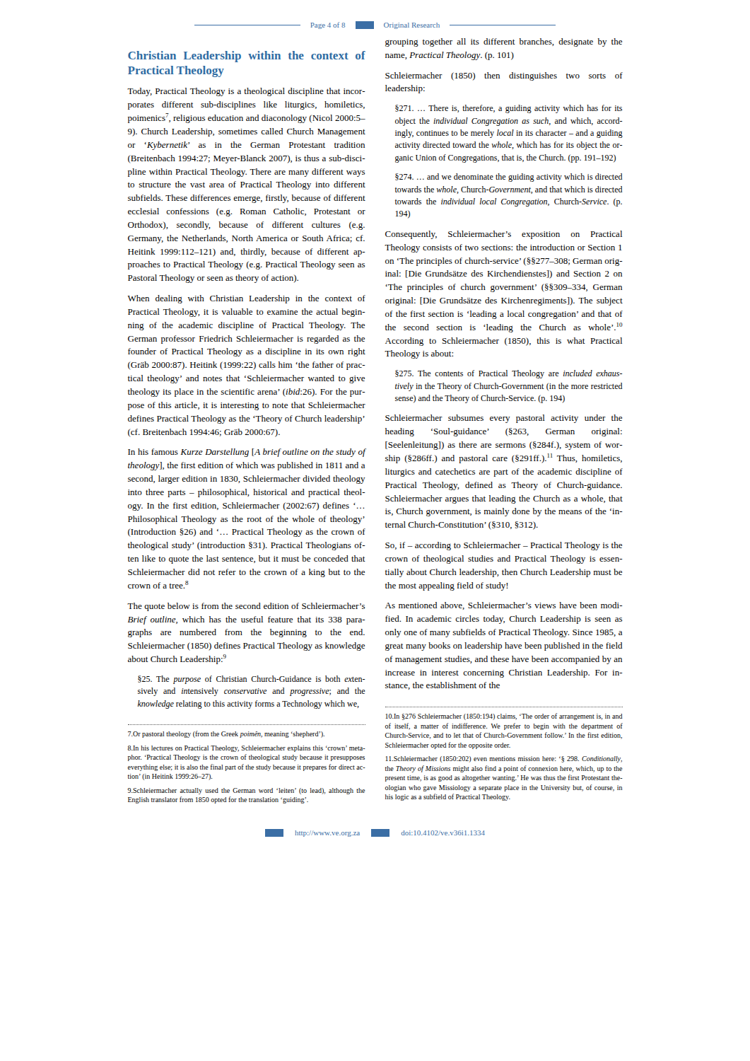Page 4 of 8 Original Research
Christian Leadership within the context of Practical Theology
Today, Practical Theology is a theological discipline that incorporates different sub-disciplines like liturgics, homiletics, poimenics7, religious education and diaconology (Nicol 2000:5–9). Church Leadership, sometimes called Church Management or ‘Kybernetik’ as in the German Protestant tradition (Breitenbach 1994:27; Meyer-Blanck 2007), is thus a sub-discipline within Practical Theology. There are many different ways to structure the vast area of Practical Theology into different subfields. These differences emerge, firstly, because of different ecclesial confessions (e.g. Roman Catholic, Protestant or Orthodox), secondly, because of different cultures (e.g. Germany, the Netherlands, North America or South Africa; cf. Heitink 1999:112–121) and, thirdly, because of different approaches to Practical Theology (e.g. Practical Theology seen as Pastoral Theology or seen as theory of action).
When dealing with Christian Leadership in the context of Practical Theology, it is valuable to examine the actual beginning of the academic discipline of Practical Theology. The German professor Friedrich Schleiermacher is regarded as the founder of Practical Theology as a discipline in its own right (Gräb 2000:87). Heitink (1999:22) calls him ‘the father of practical theology’ and notes that ‘Schleiermacher wanted to give theology its place in the scientific arena’ (ibid:26). For the purpose of this article, it is interesting to note that Schleiermacher defines Practical Theology as the ‘Theory of Church leadership’ (cf. Breitenbach 1994:46; Gräb 2000:67).
In his famous Kurze Darstellung [A brief outline on the study of theology], the first edition of which was published in 1811 and a second, larger edition in 1830, Schleiermacher divided theology into three parts – philosophical, historical and practical theology. In the first edition, Schleiermacher (2002:67) defines ‘… Philosophical Theology as the root of the whole of theology’ (Introduction §26) and ‘… Practical Theology as the crown of theological study’ (introduction §31). Practical Theologians often like to quote the last sentence, but it must be conceded that Schleiermacher did not refer to the crown of a king but to the crown of a tree.8
The quote below is from the second edition of Schleiermacher’s Brief outline, which has the useful feature that its 338 paragraphs are numbered from the beginning to the end. Schleiermacher (1850) defines Practical Theology as knowledge about Church Leadership:9
§25. The purpose of Christian Church-Guidance is both extensively and intensively conservative and progressive; and the knowledge relating to this activity forms a Technology which we,
7.Or pastoral theology (from the Greek poimên, meaning ‘shepherd’).
8.In his lectures on Practical Theology, Schleiermacher explains this ‘crown’ metaphor. ‘Practical Theology is the crown of theological study because it presupposes everything else; it is also the final part of the study because it prepares for direct action’ (in Heitink 1999:26–27).
9.Schleiermacher actually used the German word ‘leiten’ (to lead), although the English translator from 1850 opted for the translation ‘guiding’.
grouping together all its different branches, designate by the name, Practical Theology. (p. 101)
Schleiermacher (1850) then distinguishes two sorts of leadership:
§271. … There is, therefore, a guiding activity which has for its object the individual Congregation as such, and which, accordingly, continues to be merely local in its character – and a guiding activity directed toward the whole, which has for its object the organic Union of Congregations, that is, the Church. (pp. 191–192)
§274. … and we denominate the guiding activity which is directed towards the whole, Church-Government, and that which is directed towards the individual local Congregation, Church-Service. (p. 194)
Consequently, Schleiermacher’s exposition on Practical Theology consists of two sections: the introduction or Section 1 on ‘The principles of church-service’ (§§277–308; German original: [Die Grundsätze des Kirchendienstes]) and Section 2 on ‘The principles of church government’ (§§309–334, German original: [Die Grundsätze des Kirchenregiments]). The subject of the first section is ‘leading a local congregation’ and that of the second section is ‘leading the Church as whole’.10 According to Schleiermacher (1850), this is what Practical Theology is about:
§275. The contents of Practical Theology are included exhaustively in the Theory of Church-Government (in the more restricted sense) and the Theory of Church-Service. (p. 194)
Schleiermacher subsumes every pastoral activity under the heading ‘Soul-guidance’ (§263, German original: [Seelenleitung]) as there are sermons (§284f.), system of worship (§286ff.) and pastoral care (§291ff.).11 Thus, homiletics, liturgics and catechetics are part of the academic discipline of Practical Theology, defined as Theory of Church-guidance. Schleiermacher argues that leading the Church as a whole, that is, Church government, is mainly done by the means of the ‘internal Church-Constitution’ (§310, §312).
So, if – according to Schleiermacher – Practical Theology is the crown of theological studies and Practical Theology is essentially about Church leadership, then Church Leadership must be the most appealing field of study!
As mentioned above, Schleiermacher’s views have been modified. In academic circles today, Church Leadership is seen as only one of many subfields of Practical Theology. Since 1985, a great many books on leadership have been published in the field of management studies, and these have been accompanied by an increase in interest concerning Christian Leadership. For instance, the establishment of the
10.In §276 Schleiermacher (1850:194) claims, ‘The order of arrangement is, in and of itself, a matter of indifference. We prefer to begin with the department of Church-Service, and to let that of Church-Government follow.’ In the first edition, Schleiermacher opted for the opposite order.
11.Schleiermacher (1850:202) even mentions mission here: ‘§ 298. Conditionally, the Theory of Missions might also find a point of connexion here, which, up to the present time, is as good as altogether wanting.’ He was thus the first Protestant theologian who gave Missiology a separate place in the University but, of course, in his logic as a subfield of Practical Theology.
http://www.ve.org.za doi:10.4102/ve.v36i1.1334